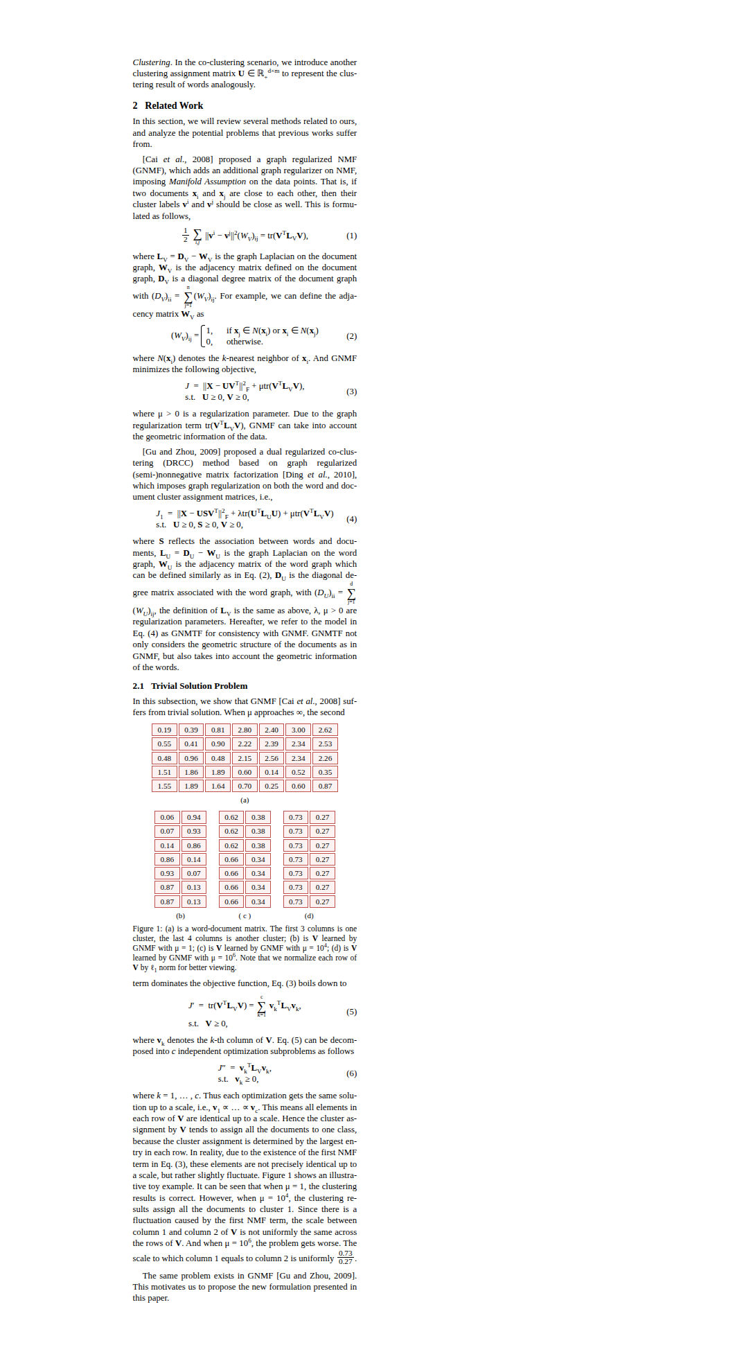Clustering. In the co-clustering scenario, we introduce another clustering assignment matrix U ∈ ℝ+d×m to represent the clustering result of words analogously.
2 Related Work
In this section, we will review several methods related to ours, and analyze the potential problems that previous works suffer from.
[Cai et al., 2008] proposed a graph regularized NMF (GNMF), which adds an additional graph regularizer on NMF, imposing Manifold Assumption on the data points. That is, if two documents xi and xj are close to each other, then their cluster labels vi and vj should be close as well. This is formulated as follows,
12 ∑i,j ||vi − vj||2(WV)ij = tr(VTLVV), (1)
where LV = DV − WV is the graph Laplacian on the document graph, WV is the adjacency matrix defined on the document graph, DV is a diagonal degree matrix of the document graph with (DV)ii = n∑j=1(WV)ij. For example, we can define the adjacency matrix WV as
(WV)ij = 1, if xj ∈ N(xi) or xi ∈ N(xj) 0, otherwise. (2)
where N(xi) denotes the k-nearest neighbor of xi. And GNMF minimizes the following objective,
J = ||X − UVT||2F + μtr(VTLVV), s.t. U ≥ 0, V ≥ 0, (3)
where μ > 0 is a regularization parameter. Due to the graph regularization term tr(VTLVV), GNMF can take into account the geometric information of the data.
[Gu and Zhou, 2009] proposed a dual regularized co-clustering (DRCC) method based on graph regularized (semi-)nonnegative matrix factorization [Ding et al., 2010], which imposes graph regularization on both the word and document cluster assignment matrices, i.e.,
J1 = ||X − USVT||2F + λtr(UTLUU) + μtr(VTLVV) s.t. U ≥ 0, S ≥ 0, V ≥ 0, (4)
where S reflects the association between words and documents, LU = DU − WU is the graph Laplacian on the word graph, WU is the adjacency matrix of the word graph which can be defined similarly as in Eq. (2), DU is the diagonal degree matrix associated with the word graph, with (DU)ii = d∑j=1(WU)ij, the definition of LV is the same as above, λ, μ > 0 are regularization parameters. Hereafter, we refer to the model in Eq. (4) as GNMTF for consistency with GNMF. GNMTF not only considers the geometric structure of the documents as in GNMF, but also takes into account the geometric information of the words.
2.1 Trivial Solution Problem
In this subsection, we show that GNMF [Cai et al., 2008] suffers from trivial solution. When μ approaches ∞, the second
| 0.19 | 0.39 | 0.81 | 2.80 | 2.40 | 3.00 | 2.62 |
| 0.55 | 0.41 | 0.90 | 2.22 | 2.39 | 2.34 | 2.53 |
| 0.48 | 0.96 | 0.48 | 2.15 | 2.56 | 2.34 | 2.26 |
| 1.51 | 1.86 | 1.89 | 0.60 | 0.14 | 0.52 | 0.35 |
| 1.55 | 1.89 | 1.64 | 0.70 | 0.25 | 0.60 | 0.87 |
(a)
| 0.06 | 0.94 |
| 0.07 | 0.93 |
| 0.14 | 0.86 |
| 0.86 | 0.14 |
| 0.93 | 0.07 |
| 0.87 | 0.13 |
| 0.87 | 0.13 |
(b)
| 0.62 | 0.38 |
| 0.62 | 0.38 |
| 0.62 | 0.38 |
| 0.66 | 0.34 |
| 0.66 | 0.34 |
| 0.66 | 0.34 |
| 0.66 | 0.34 |
( c )
| 0.73 | 0.27 |
| 0.73 | 0.27 |
| 0.73 | 0.27 |
| 0.73 | 0.27 |
| 0.73 | 0.27 |
| 0.73 | 0.27 |
| 0.73 | 0.27 |
(d)
Figure 1: (a) is a word-document matrix. The first 3 columns is one cluster, the last 4 columns is another cluster; (b) is V learned by GNMF with μ = 1; (c) is V learned by GNMF with μ = 104; (d) is V learned by GNMF with μ = 106. Note that we normalize each row of V by ℓ1 norm for better viewing.
term dominates the objective function, Eq. (3) boils down to
J′ = tr(VTLVV) = c∑k=1 vkTLVvk, s.t. V ≥ 0, (5)
where vk denotes the k-th column of V. Eq. (5) can be decomposed into c independent optimization subproblems as follows
J″ = vkTLVvk, s.t. vk ≥ 0, (6)
where k = 1, … , c. Thus each optimization gets the same solution up to a scale, i.e., v1 ∝ … ∝ vc. This means all elements in each row of V are identical up to a scale. Hence the cluster assignment by V tends to assign all the documents to one class, because the cluster assignment is determined by the largest entry in each row. In reality, due to the existence of the first NMF term in Eq. (3), these elements are not precisely identical up to a scale, but rather slightly fluctuate. Figure 1 shows an illustrative toy example. It can be seen that when μ = 1, the clustering results is correct. However, when μ = 104, the clustering results assign all the documents to cluster 1. Since there is a fluctuation caused by the first NMF term, the scale between column 1 and column 2 of V is not uniformly the same across the rows of V. And when μ = 106, the problem gets worse. The scale to which column 1 equals to column 2 is uniformly 0.730.27.
The same problem exists in GNMF [Gu and Zhou, 2009]. This motivates us to propose the new formulation presented in this paper.